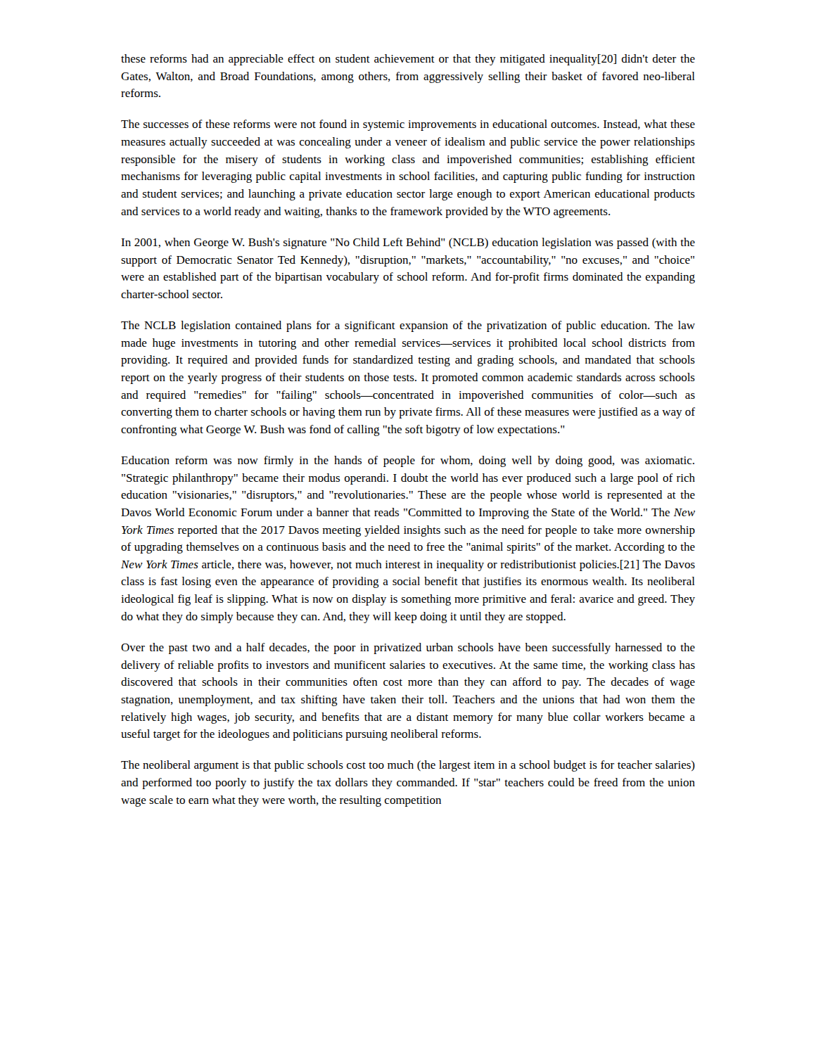these reforms had an appreciable effect on student achievement or that they mitigated inequality[20] didn't deter the Gates, Walton, and Broad Foundations, among others, from aggressively selling their basket of favored neo-liberal reforms.
The successes of these reforms were not found in systemic improvements in educational outcomes. Instead, what these measures actually succeeded at was concealing under a veneer of idealism and public service the power relationships responsible for the misery of students in working class and impoverished communities; establishing efficient mechanisms for leveraging public capital investments in school facilities, and capturing public funding for instruction and student services; and launching a private education sector large enough to export American educational products and services to a world ready and waiting, thanks to the framework provided by the WTO agreements.
In 2001, when George W. Bush's signature "No Child Left Behind" (NCLB) education legislation was passed (with the support of Democratic Senator Ted Kennedy), "disruption," "markets," "accountability," "no excuses," and "choice" were an established part of the bipartisan vocabulary of school reform. And for-profit firms dominated the expanding charter-school sector.
The NCLB legislation contained plans for a significant expansion of the privatization of public education. The law made huge investments in tutoring and other remedial services—services it prohibited local school districts from providing. It required and provided funds for standardized testing and grading schools, and mandated that schools report on the yearly progress of their students on those tests. It promoted common academic standards across schools and required "remedies" for "failing" schools—concentrated in impoverished communities of color—such as converting them to charter schools or having them run by private firms. All of these measures were justified as a way of confronting what George W. Bush was fond of calling "the soft bigotry of low expectations."
Education reform was now firmly in the hands of people for whom, doing well by doing good, was axiomatic. "Strategic philanthropy" became their modus operandi. I doubt the world has ever produced such a large pool of rich education "visionaries," "disruptors," and "revolutionaries." These are the people whose world is represented at the Davos World Economic Forum under a banner that reads "Committed to Improving the State of the World." The New York Times reported that the 2017 Davos meeting yielded insights such as the need for people to take more ownership of upgrading themselves on a continuous basis and the need to free the "animal spirits" of the market. According to the New York Times article, there was, however, not much interest in inequality or redistributionist policies.[21] The Davos class is fast losing even the appearance of providing a social benefit that justifies its enormous wealth. Its neoliberal ideological fig leaf is slipping. What is now on display is something more primitive and feral: avarice and greed. They do what they do simply because they can. And, they will keep doing it until they are stopped.
Over the past two and a half decades, the poor in privatized urban schools have been successfully harnessed to the delivery of reliable profits to investors and munificent salaries to executives. At the same time, the working class has discovered that schools in their communities often cost more than they can afford to pay. The decades of wage stagnation, unemployment, and tax shifting have taken their toll. Teachers and the unions that had won them the relatively high wages, job security, and benefits that are a distant memory for many blue collar workers became a useful target for the ideologues and politicians pursuing neoliberal reforms.
The neoliberal argument is that public schools cost too much (the largest item in a school budget is for teacher salaries) and performed too poorly to justify the tax dollars they commanded. If "star" teachers could be freed from the union wage scale to earn what they were worth, the resulting competition